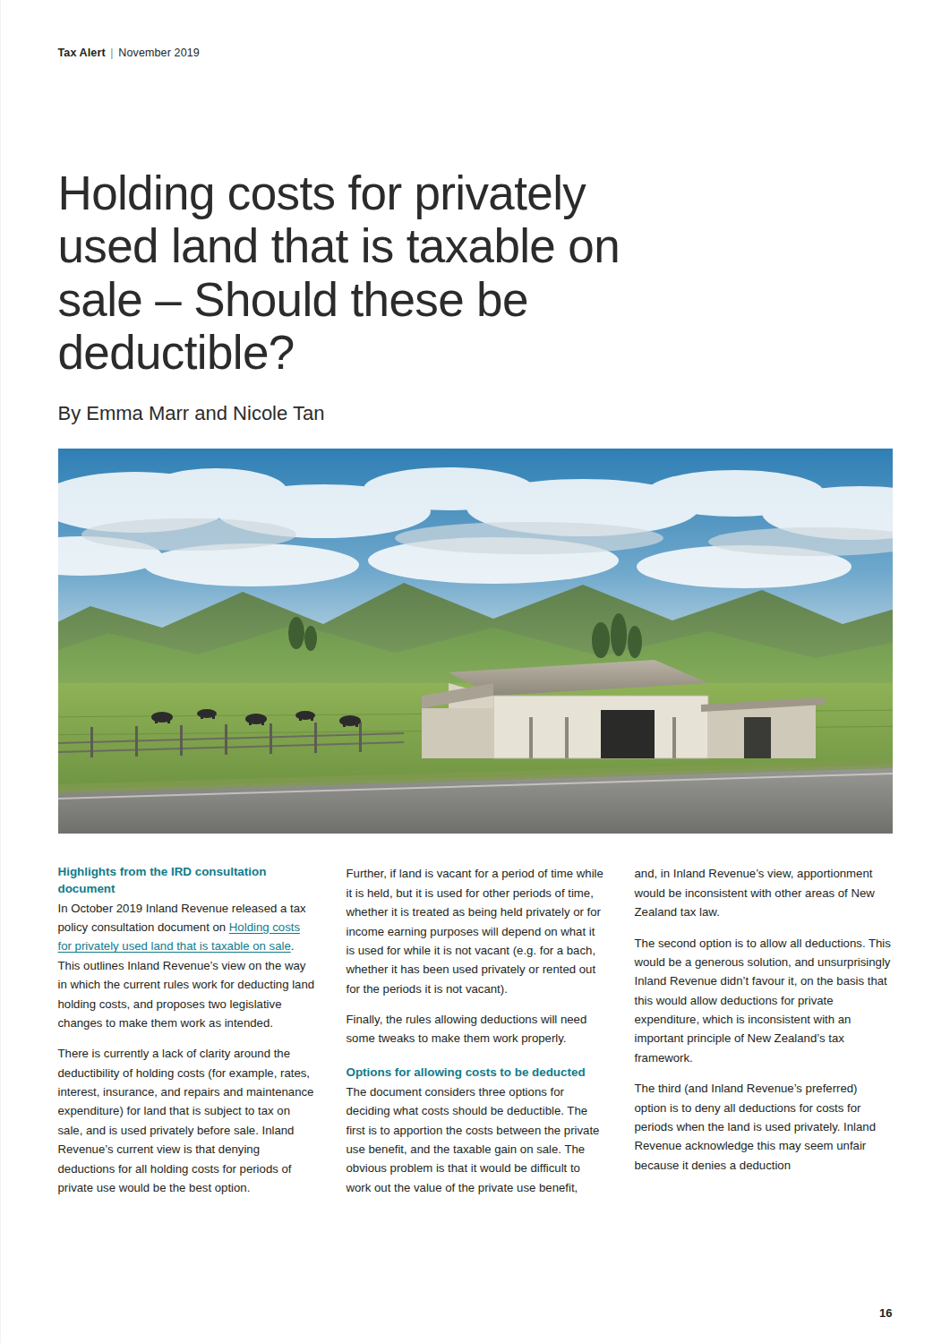Tax Alert | November 2019
Holding costs for privately used land that is taxable on sale – Should these be deductible?
By Emma Marr and Nicole Tan
Highlights from the IRD consultation document
In October 2019 Inland Revenue released a tax policy consultation document on Holding costs for privately used land that is taxable on sale. This outlines Inland Revenue’s view on the way in which the current rules work for deducting land holding costs, and proposes two legislative changes to make them work as intended.
There is currently a lack of clarity around the deductibility of holding costs (for example, rates, interest, insurance, and repairs and maintenance expenditure) for land that is subject to tax on sale, and is used privately before sale. Inland Revenue’s current view is that denying deductions for all holding costs for periods of private use would be the best option.
Further, if land is vacant for a period of time while it is held, but it is used for other periods of time, whether it is treated as being held privately or for income earning purposes will depend on what it is used for while it is not vacant (e.g. for a bach, whether it has been used privately or rented out for the periods it is not vacant).
Finally, the rules allowing deductions will need some tweaks to make them work properly.
Options for allowing costs to be deducted
The document considers three options for deciding what costs should be deductible. The first is to apportion the costs between the private use benefit, and the taxable gain on sale. The obvious problem is that it would be difficult to work out the value of the private use benefit, and, in Inland Revenue’s view, apportionment would be inconsistent with other areas of New Zealand tax law.
The second option is to allow all deductions. This would be a generous solution, and unsurprisingly Inland Revenue didn’t favour it, on the basis that this would allow deductions for private expenditure, which is inconsistent with an important principle of New Zealand’s tax framework.
The third (and Inland Revenue’s preferred) option is to deny all deductions for costs for periods when the land is used privately. Inland Revenue acknowledge this may seem unfair because it denies a deduction
16